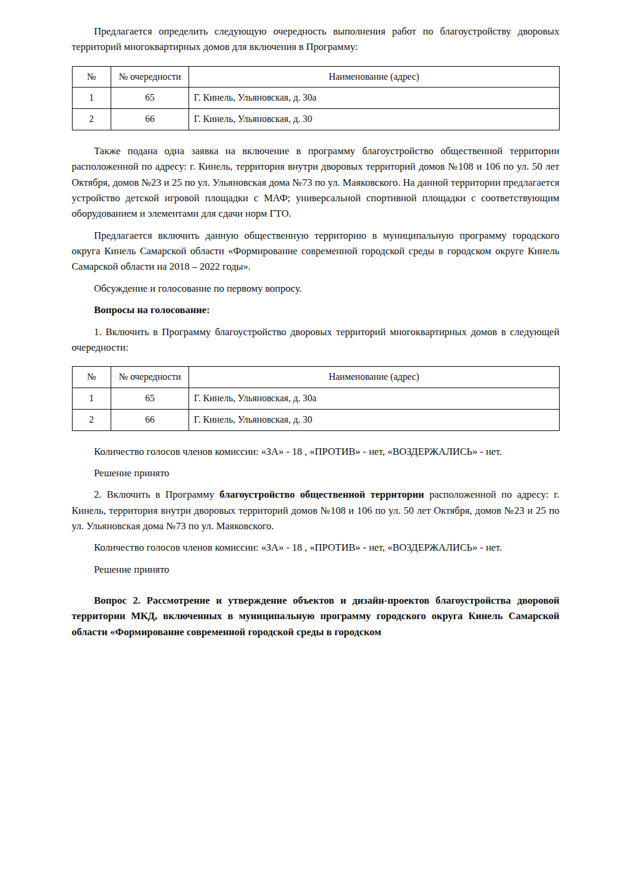Предлагается определить следующую очередность выполнения работ по благоустройству дворовых территорий многоквартирных домов для включения в Программу:
| № | № очередности | Наименование (адрес) |
| --- | --- | --- |
| 1 | 65 | Г. Кинель, Ульяновская, д. 30а |
| 2 | 66 | Г. Кинель, Ульяновская, д. 30 |
Также подана одна заявка на включение в программу благоустройство общественной территории расположенной по адресу: г. Кинель, территория внутри дворовых территорий домов №108 и 106 по ул. 50 лет Октября, домов №23 и 25 по ул. Ульяновская дома №73 по ул. Маяковского. На данной территории предлагается устройство детской игровой площадки с МАФ; универсальной спортивной площадки с соответствующим оборудованием и элементами для сдачи норм ГТО.
Предлагается включить данную общественную территорию в муниципальную программу городского округа Кинель Самарской области «Формирование современной городской среды в городском округе Кинель Самарской области на 2018 – 2022 годы».
Обсуждение и голосование по первому вопросу.
Вопросы на голосование:
1. Включить в Программу благоустройство дворовых территорий многоквартирных домов в следующей очередности:
| № | № очередности | Наименование (адрес) |
| --- | --- | --- |
| 1 | 65 | Г. Кинель, Ульяновская, д. 30а |
| 2 | 66 | Г. Кинель, Ульяновская, д. 30 |
Количество голосов членов комиссии: «ЗА» - 18 , «ПРОТИВ» - нет, «ВОЗДЕРЖАЛИСЬ» - нет.
Решение принято
2. Включить в Программу благоустройство общественной территории расположенной по адресу: г. Кинель, территория внутри дворовых территорий домов №108 и 106 по ул. 50 лет Октября, домов №23 и 25 по ул. Ульяновская дома №73 по ул. Маяковского.
Количество голосов членов комиссии: «ЗА» - 18 , «ПРОТИВ» - нет, «ВОЗДЕРЖАЛИСЬ» - нет.
Решение принято
Вопрос 2. Рассмотрение и утверждение объектов и дизайн-проектов благоустройства дворовой территории МКД, включенных в муниципальную программу городского округа Кинель Самарской области «Формирование современной городской среды в городском